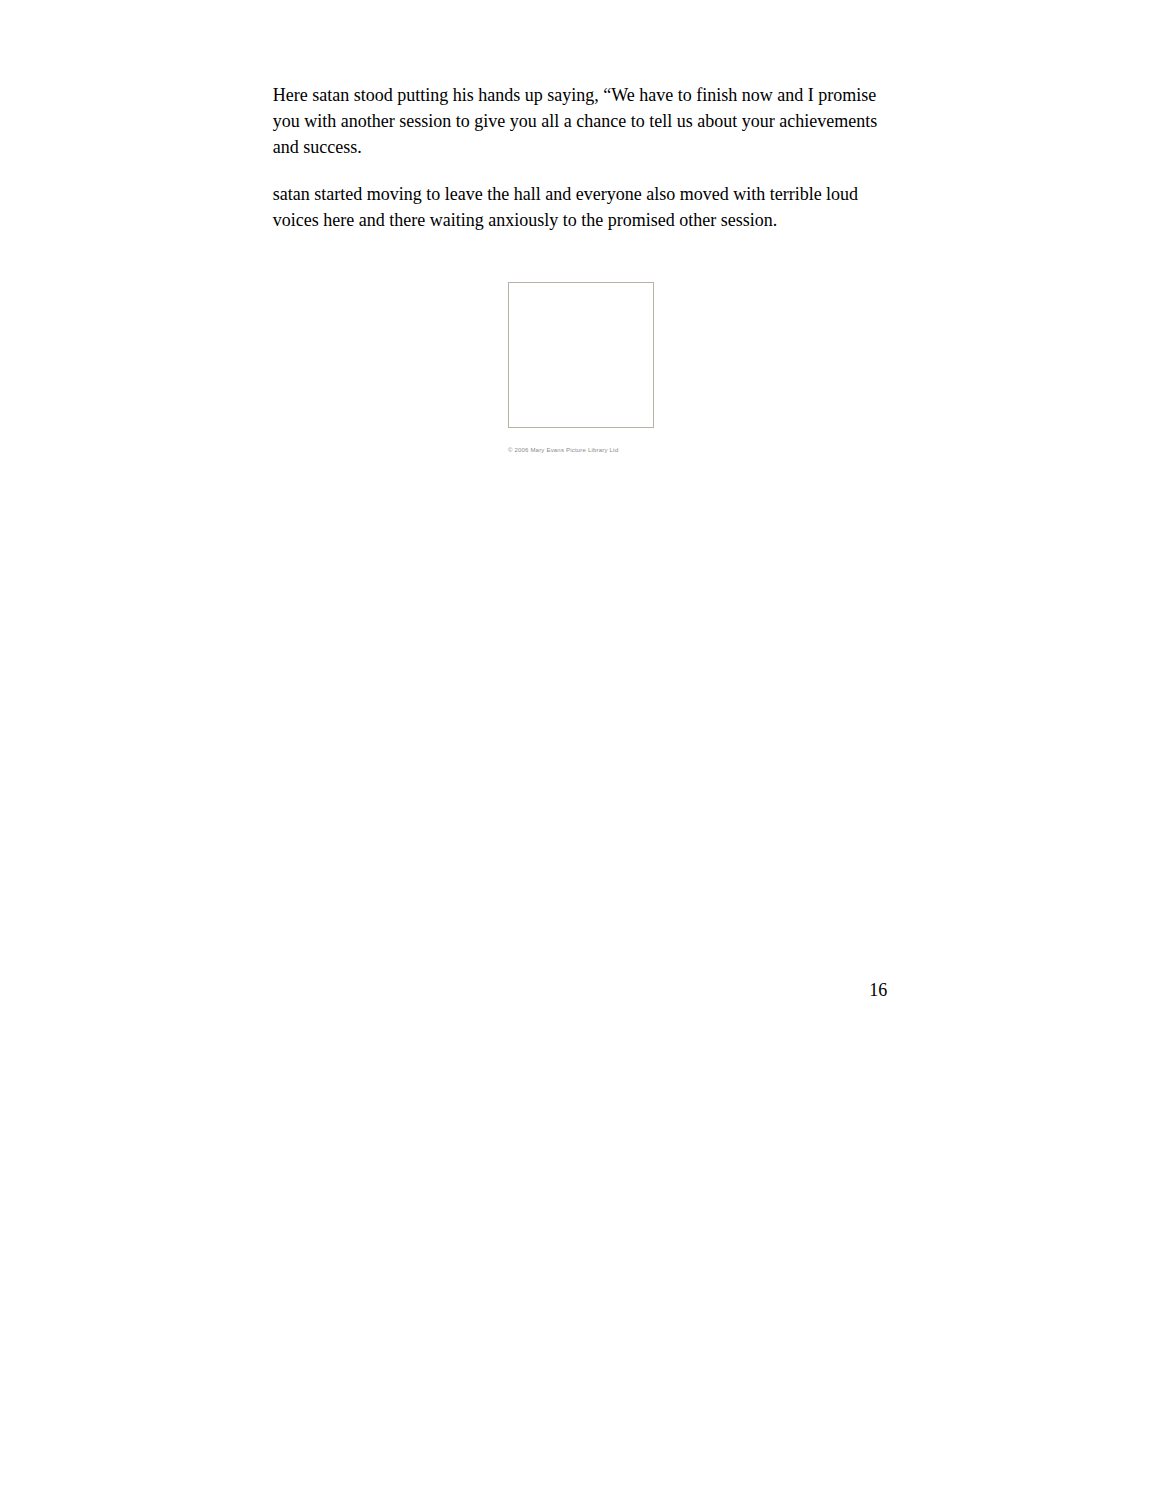Here satan stood putting his hands up saying, “We have to finish now and I promise you with another session to give you all a chance to tell us about your achievements and success.
satan started moving to leave the hall and everyone also moved with terrible loud voices here and there waiting anxiously to the promised other session.
© 2006 Mary Evans Picture Library Ltd
16